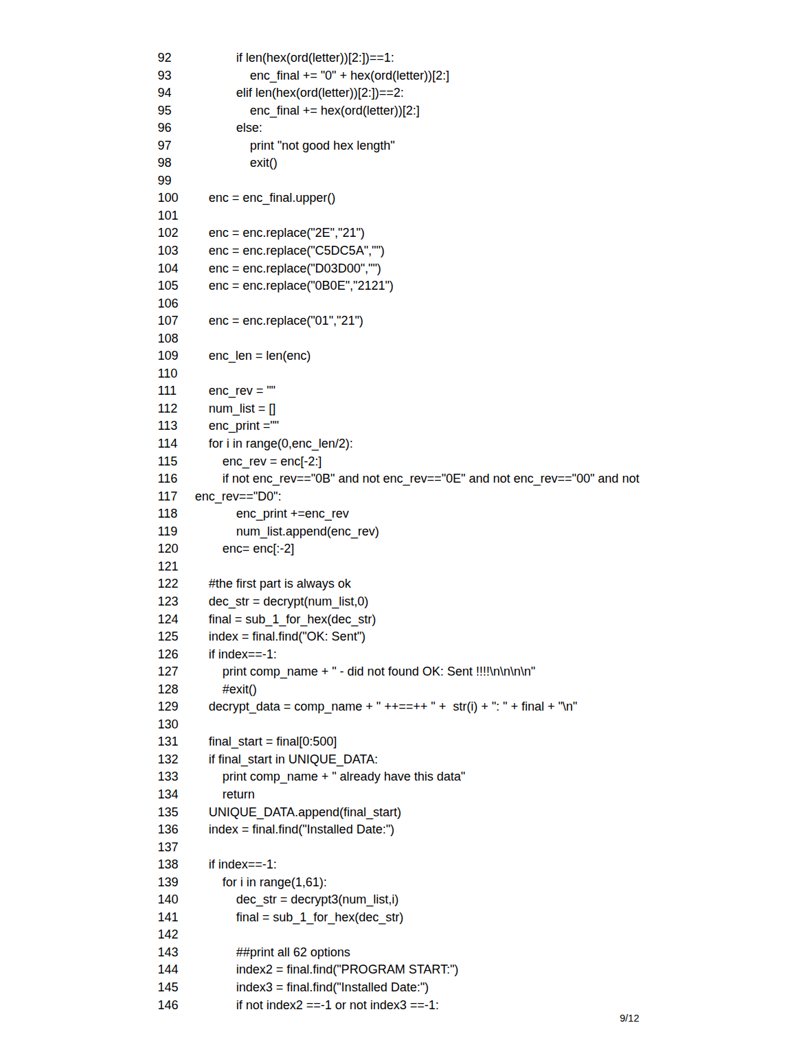| 92 | if len(hex(ord(letter))[2:])==1: |
| 93 | enc_final += "0" + hex(ord(letter))[2:] |
| 94 | elif len(hex(ord(letter))[2:])==2: |
| 95 | enc_final += hex(ord(letter))[2:] |
| 96 | else: |
| 97 | print "not good hex length" |
| 98 | exit() |
| 99 | |
| 100 | enc = enc_final.upper() |
| 101 | |
| 102 | enc = enc.replace("2E","21") |
| 103 | enc = enc.replace("C5DC5A","") |
| 104 | enc = enc.replace("D03D00","") |
| 105 | enc = enc.replace("0B0E","2121") |
| 106 | |
| 107 | enc = enc.replace("01","21") |
| 108 | |
| 109 | enc_len = len(enc) |
| 110 | |
| 111 | enc_rev = "" |
| 112 | num_list = [] |
| 113 | enc_print ="" |
| 114 | for i in range(0,enc_len/2): |
| 115 | enc_rev = enc[-2:] |
| 116 | if not enc_rev=="0B" and not enc_rev=="0E" and not enc_rev=="00" and not |
| 117 | enc_rev=="D0": |
| 118 | enc_print +=enc_rev |
| 119 | num_list.append(enc_rev) |
| 120 | enc= enc[:-2] |
| 121 | |
| 122 | #the first part is always ok |
| 123 | dec_str = decrypt(num_list,0) |
| 124 | final = sub_1_for_hex(dec_str) |
| 125 | index = final.find("OK: Sent") |
| 126 | if index==-1: |
| 127 | print comp_name + " - did not found OK: Sent !!!!\n\n\n\n" |
| 128 | #exit() |
| 129 | decrypt_data = comp_name + " ++==++ " + str(i) + ": " + final + "\n" |
| 130 | |
| 131 | final_start = final[0:500] |
| 132 | if final_start in UNIQUE_DATA: |
| 133 | print comp_name + " already have this data" |
| 134 | return |
| 135 | UNIQUE_DATA.append(final_start) |
| 136 | index = final.find("Installed Date:") |
| 137 | |
| 138 | if index==-1: |
| 139 | for i in range(1,61): |
| 140 | dec_str = decrypt3(num_list,i) |
| 141 | final = sub_1_for_hex(dec_str) |
| 142 | |
| 143 | ##print all 62 options |
| 144 | index2 = final.find("PROGRAM START:") |
| 145 | index3 = final.find("Installed Date:") |
| 146 | if not index2 ==-1 or not index3 ==-1: |
9/12